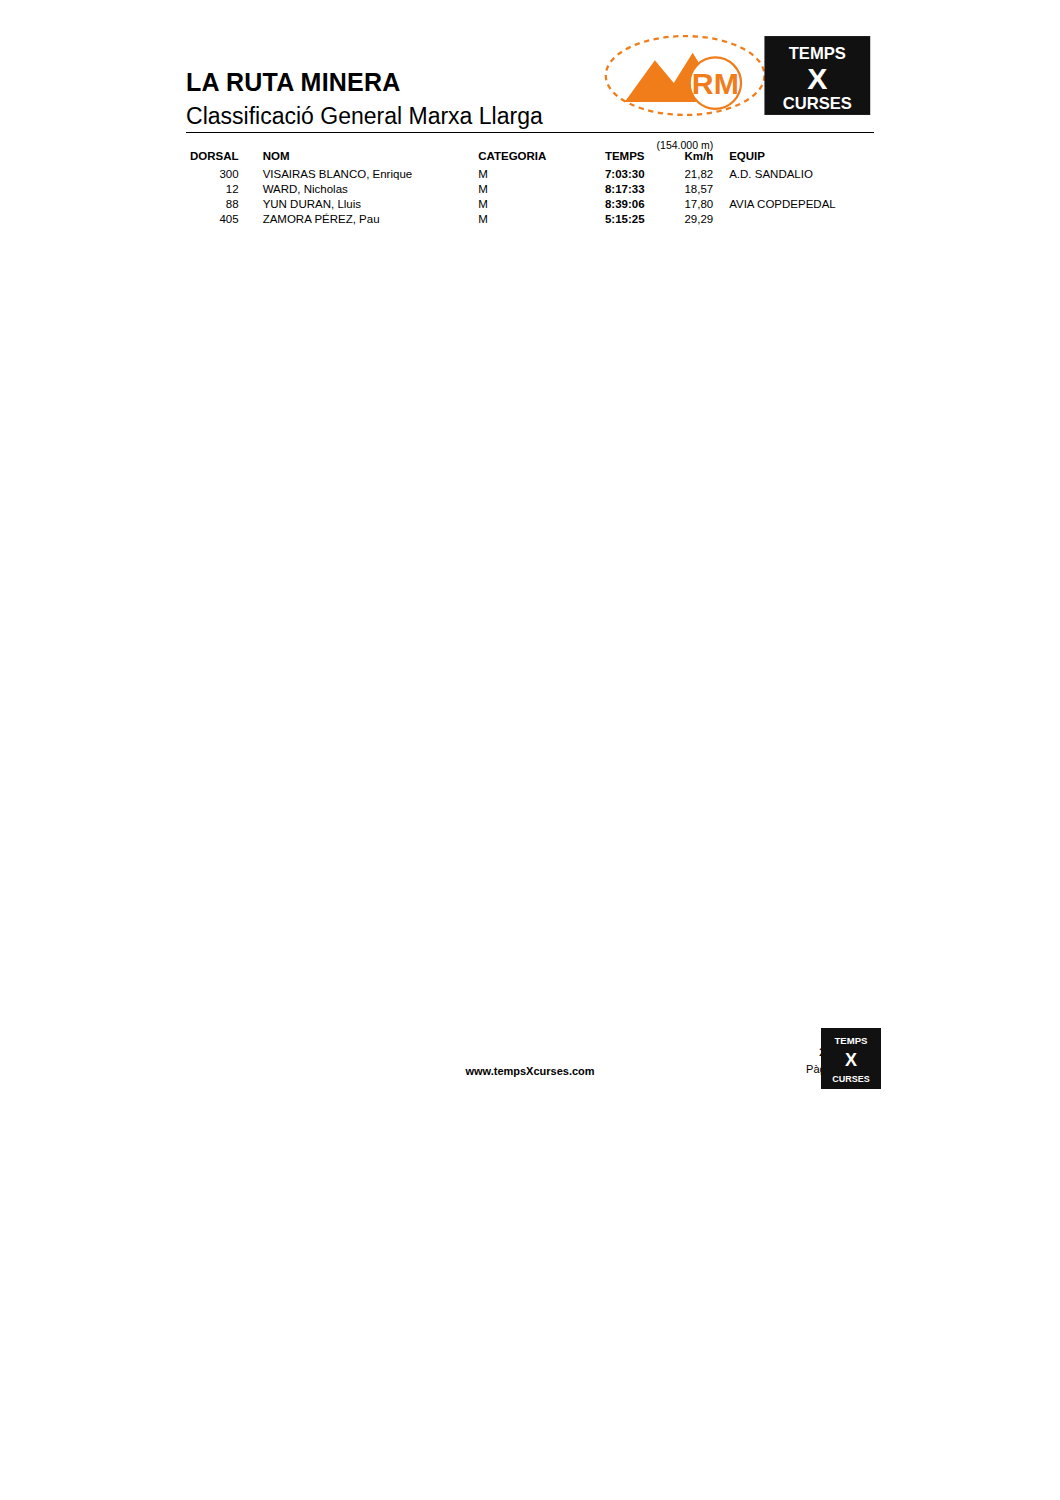LA RUTA MINERA
Classificació General Marxa Llarga
| DORSAL | NOM | CATEGORIA | TEMPS | (154.000 m) Km/h | EQUIP |
| --- | --- | --- | --- | --- | --- |
| 300 | VISAIRAS BLANCO, Enrique | M | 7:03:30 | 21,82 | A.D. SANDALIO |
| 12 | WARD, Nicholas | M | 8:17:33 | 18,57 | |
| 88 | YUN DURAN, Lluis | M | 8:39:06 | 17,80 | AVIA COPDEPEDAL |
| 405 | ZAMORA PÉREZ, Pau | M | 5:15:25 | 29,29 | |
www.tempsXcurses.com
21/07/2017
Pàgina 7 de 7